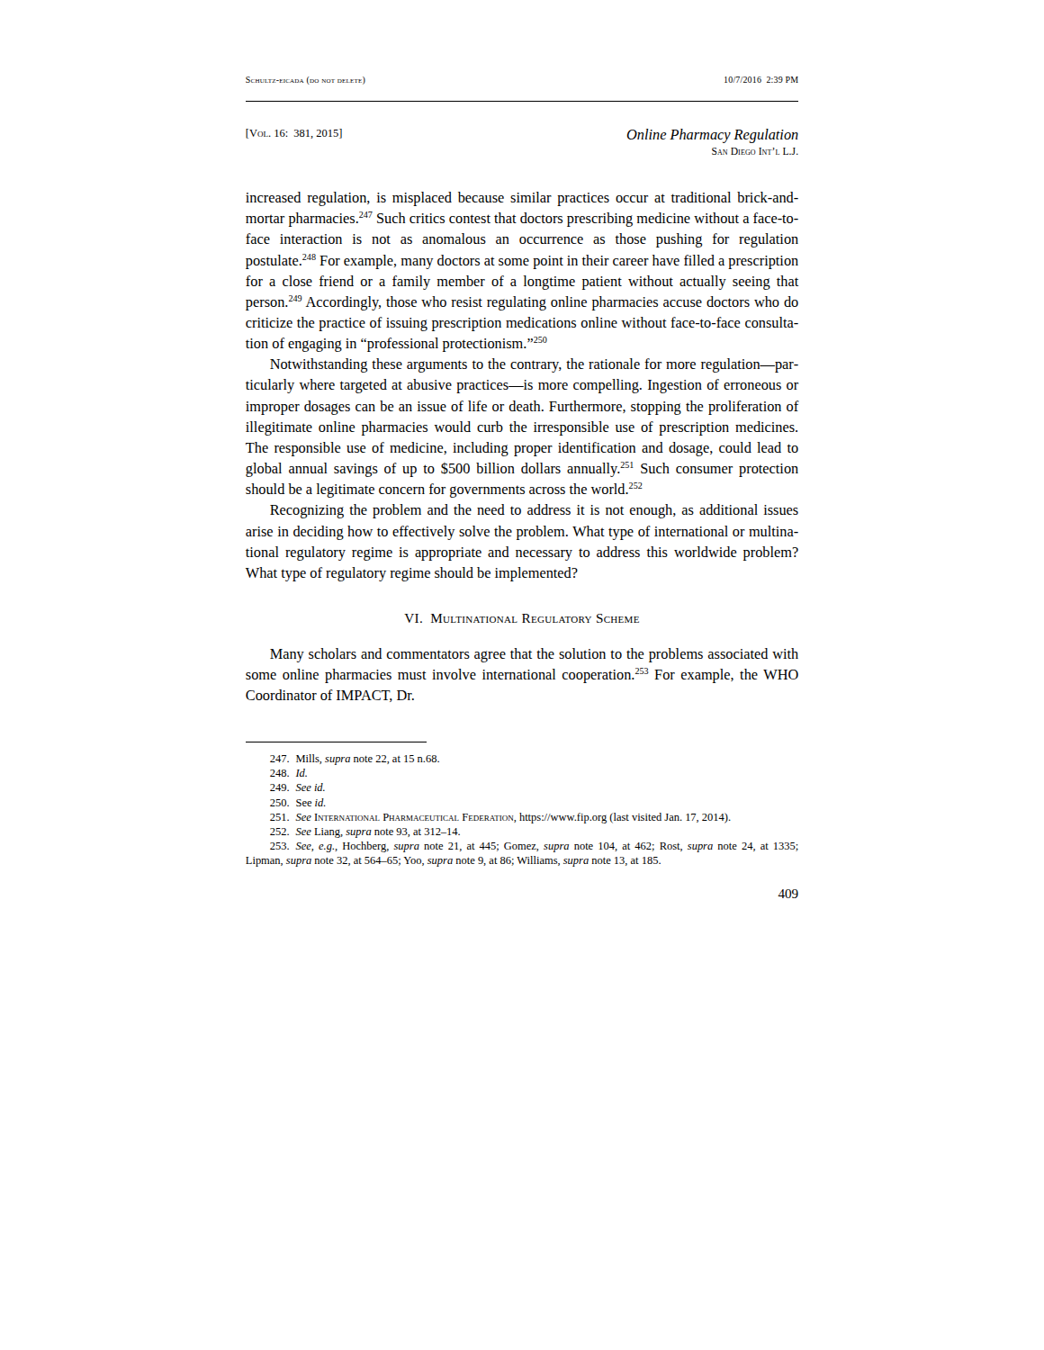Schultz-Eicada (Do Not Delete)
10/7/2016 2:39 PM
[Vol. 16: 381, 2015]
Online Pharmacy Regulation
San Diego Int’l L.J.
increased regulation, is misplaced because similar practices occur at traditional brick-and-mortar pharmacies.247 Such critics contest that doctors prescribing medicine without a face-to-face interaction is not as anomalous an occurrence as those pushing for regulation postulate.248 For example, many doctors at some point in their career have filled a prescription for a close friend or a family member of a longtime patient without actually seeing that person.249 Accordingly, those who resist regulating online pharmacies accuse doctors who do criticize the practice of issuing prescription medications online without face-to-face consultation of engaging in “professional protectionism.”250
Notwithstanding these arguments to the contrary, the rationale for more regulation—particularly where targeted at abusive practices—is more compelling. Ingestion of erroneous or improper dosages can be an issue of life or death. Furthermore, stopping the proliferation of illegitimate online pharmacies would curb the irresponsible use of prescription medicines. The responsible use of medicine, including proper identification and dosage, could lead to global annual savings of up to $500 billion dollars annually.251 Such consumer protection should be a legitimate concern for governments across the world.252
Recognizing the problem and the need to address it is not enough, as additional issues arise in deciding how to effectively solve the problem. What type of international or multinational regulatory regime is appropriate and necessary to address this worldwide problem? What type of regulatory regime should be implemented?
VI. Multinational Regulatory Scheme
Many scholars and commentators agree that the solution to the problems associated with some online pharmacies must involve international cooperation.253 For example, the WHO Coordinator of IMPACT, Dr.
247. Mills, supra note 22, at 15 n.68.
248. Id.
249. See id.
250. See id.
251. See International Pharmaceutical Federation, https://www.fip.org (last visited Jan. 17, 2014).
252. See Liang, supra note 93, at 312–14.
253. See, e.g., Hochberg, supra note 21, at 445; Gomez, supra note 104, at 462; Rost, supra note 24, at 1335; Lipman, supra note 32, at 564–65; Yoo, supra note 9, at 86; Williams, supra note 13, at 185.
409